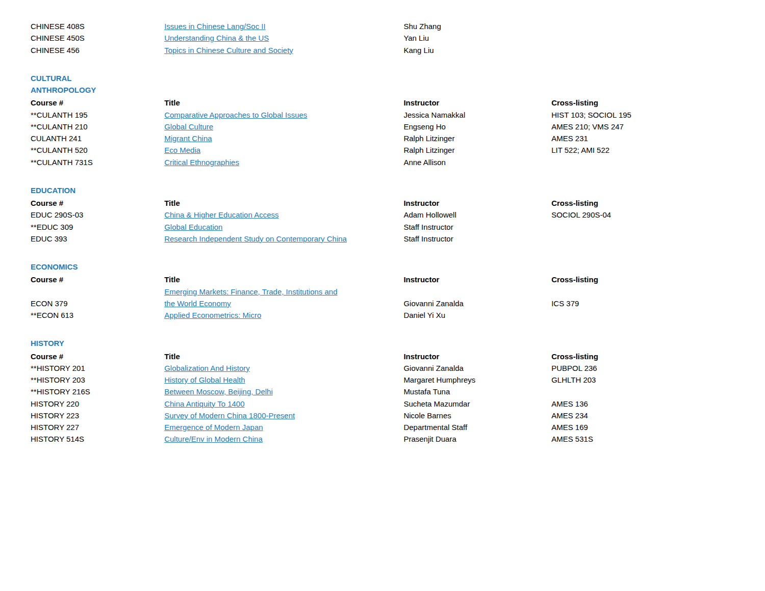| CHINESE 408S | Issues in Chinese Lang/Soc II | Shu Zhang | |
| CHINESE 450S | Understanding China & the US | Yan Liu | |
| CHINESE 456 | Topics in Chinese Culture and Society | Kang Liu | |
| CULTURAL ANTHROPOLOGY | | | |
| Course # | Title | Instructor | Cross-listing |
| **CULANTH 195 | Comparative Approaches to Global Issues | Jessica Namakkal | HIST 103; SOCIOL 195 |
| **CULANTH 210 | Global Culture | Engseng Ho | AMES 210; VMS 247 |
| CULANTH 241 | Migrant China | Ralph Litzinger | AMES 231 |
| **CULANTH 520 | Eco Media | Ralph Litzinger | LIT 522; AMI 522 |
| **CULANTH 731S | Critical Ethnographies | Anne Allison | |
| EDUCATION | | | |
| Course # | Title | Instructor | Cross-listing |
| EDUC 290S-03 | China & Higher Education Access | Adam Hollowell | SOCIOL 290S-04 |
| **EDUC 309 | Global Education | Staff Instructor | |
| EDUC 393 | Research Independent Study on Contemporary China | Staff Instructor | |
| ECONOMICS | | | |
| Course # | Title | Instructor | Cross-listing |
| | Emerging Markets: Finance, Trade, Institutions and | | |
| ECON 379 | the World Economy | Giovanni Zanalda | ICS 379 |
| **ECON 613 | Applied Econometrics: Micro | Daniel Yi Xu | |
| HISTORY | | | |
| Course # | Title | Instructor | Cross-listing |
| **HISTORY 201 | Globalization And History | Giovanni Zanalda | PUBPOL 236 |
| **HISTORY 203 | History of Global Health | Margaret Humphreys | GLHLTH 203 |
| **HISTORY 216S | Between Moscow, Beijing, Delhi | Mustafa Tuna | |
| HISTORY 220 | China Antiquity To 1400 | Sucheta Mazumdar | AMES 136 |
| HISTORY 223 | Survey of Modern China 1800-Present | Nicole Barnes | AMES 234 |
| HISTORY 227 | Emergence of Modern Japan | Departmental Staff | AMES 169 |
| HISTORY 514S | Culture/Env in Modern China | Prasenjit Duara | AMES 531S |